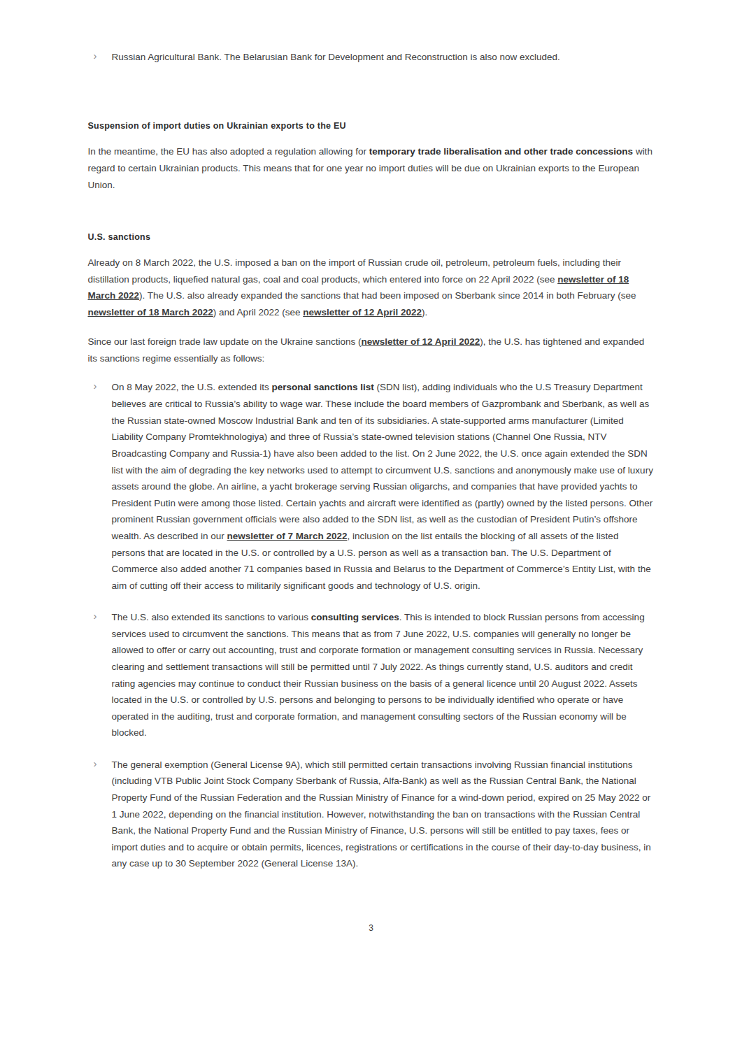Russian Agricultural Bank. The Belarusian Bank for Development and Reconstruction is also now excluded.
Suspension of import duties on Ukrainian exports to the EU
In the meantime, the EU has also adopted a regulation allowing for temporary trade liberalisation and other trade concessions with regard to certain Ukrainian products. This means that for one year no import duties will be due on Ukrainian exports to the European Union.
U.S. sanctions
Already on 8 March 2022, the U.S. imposed a ban on the import of Russian crude oil, petroleum, petroleum fuels, including their distillation products, liquefied natural gas, coal and coal products, which entered into force on 22 April 2022 (see newsletter of 18 March 2022). The U.S. also already expanded the sanctions that had been imposed on Sberbank since 2014 in both February (see newsletter of 18 March 2022) and April 2022 (see newsletter of 12 April 2022).
Since our last foreign trade law update on the Ukraine sanctions (newsletter of 12 April 2022), the U.S. has tightened and expanded its sanctions regime essentially as follows:
On 8 May 2022, the U.S. extended its personal sanctions list (SDN list), adding individuals who the U.S Treasury Department believes are critical to Russia’s ability to wage war. These include the board members of Gazprombank and Sberbank, as well as the Russian state-owned Moscow Industrial Bank and ten of its subsidiaries. A state-supported arms manufacturer (Limited Liability Company Promtekhnologiya) and three of Russia’s state-owned television stations (Channel One Russia, NTV Broadcasting Company and Russia-1) have also been added to the list. On 2 June 2022, the U.S. once again extended the SDN list with the aim of degrading the key networks used to attempt to circumvent U.S. sanctions and anonymously make use of luxury assets around the globe. An airline, a yacht brokerage serving Russian oligarchs, and companies that have provided yachts to President Putin were among those listed. Certain yachts and aircraft were identified as (partly) owned by the listed persons. Other prominent Russian government officials were also added to the SDN list, as well as the custodian of President Putin’s offshore wealth. As described in our newsletter of 7 March 2022, inclusion on the list entails the blocking of all assets of the listed persons that are located in the U.S. or controlled by a U.S. person as well as a transaction ban. The U.S. Department of Commerce also added another 71 companies based in Russia and Belarus to the Department of Commerce’s Entity List, with the aim of cutting off their access to militarily significant goods and technology of U.S. origin.
The U.S. also extended its sanctions to various consulting services. This is intended to block Russian persons from accessing services used to circumvent the sanctions. This means that as from 7 June 2022, U.S. companies will generally no longer be allowed to offer or carry out accounting, trust and corporate formation or management consulting services in Russia. Necessary clearing and settlement transactions will still be permitted until 7 July 2022. As things currently stand, U.S. auditors and credit rating agencies may continue to conduct their Russian business on the basis of a general licence until 20 August 2022. Assets located in the U.S. or controlled by U.S. persons and belonging to persons to be individually identified who operate or have operated in the auditing, trust and corporate formation, and management consulting sectors of the Russian economy will be blocked.
The general exemption (General License 9A), which still permitted certain transactions involving Russian financial institutions (including VTB Public Joint Stock Company Sberbank of Russia, Alfa-Bank) as well as the Russian Central Bank, the National Property Fund of the Russian Federation and the Russian Ministry of Finance for a wind-down period, expired on 25 May 2022 or 1 June 2022, depending on the financial institution. However, notwithstanding the ban on transactions with the Russian Central Bank, the National Property Fund and the Russian Ministry of Finance, U.S. persons will still be entitled to pay taxes, fees or import duties and to acquire or obtain permits, licences, registrations or certifications in the course of their day-to-day business, in any case up to 30 September 2022 (General License 13A).
3